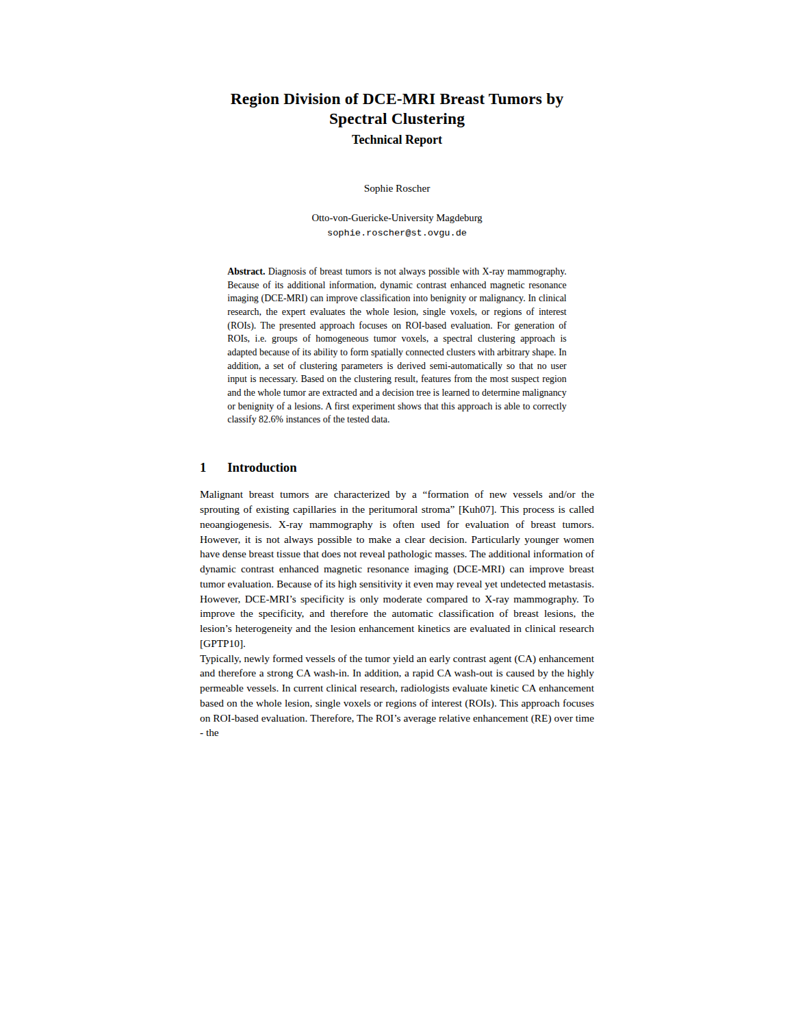Region Division of DCE-MRI Breast Tumors by
Spectral Clustering
Technical Report
Sophie Roscher
Otto-von-Guericke-University Magdeburg
sophie.roscher@st.ovgu.de
Abstract. Diagnosis of breast tumors is not always possible with X-ray mammography. Because of its additional information, dynamic contrast enhanced magnetic resonance imaging (DCE-MRI) can improve classification into benignity or malignancy. In clinical research, the expert evaluates the whole lesion, single voxels, or regions of interest (ROIs). The presented approach focuses on ROI-based evaluation. For generation of ROIs, i.e. groups of homogeneous tumor voxels, a spectral clustering approach is adapted because of its ability to form spatially connected clusters with arbitrary shape. In addition, a set of clustering parameters is derived semi-automatically so that no user input is necessary. Based on the clustering result, features from the most suspect region and the whole tumor are extracted and a decision tree is learned to determine malignancy or benignity of a lesions. A first experiment shows that this approach is able to correctly classify 82.6% instances of the tested data.
1 Introduction
Malignant breast tumors are characterized by a “formation of new vessels and/or the sprouting of existing capillaries in the peritumoral stroma” [Kuh07]. This process is called neoangiogenesis. X-ray mammography is often used for evaluation of breast tumors. However, it is not always possible to make a clear decision. Particularly younger women have dense breast tissue that does not reveal pathologic masses. The additional information of dynamic contrast enhanced magnetic resonance imaging (DCE-MRI) can improve breast tumor evaluation. Because of its high sensitivity it even may reveal yet undetected metastasis. However, DCE-MRI’s specificity is only moderate compared to X-ray mammography. To improve the specificity, and therefore the automatic classification of breast lesions, the lesion’s heterogeneity and the lesion enhancement kinetics are evaluated in clinical research [GPTP10].
Typically, newly formed vessels of the tumor yield an early contrast agent (CA) enhancement and therefore a strong CA wash-in. In addition, a rapid CA wash-out is caused by the highly permeable vessels. In current clinical research, radiologists evaluate kinetic CA enhancement based on the whole lesion, single voxels or regions of interest (ROIs). This approach focuses on ROI-based evaluation. Therefore, The ROI’s average relative enhancement (RE) over time - the